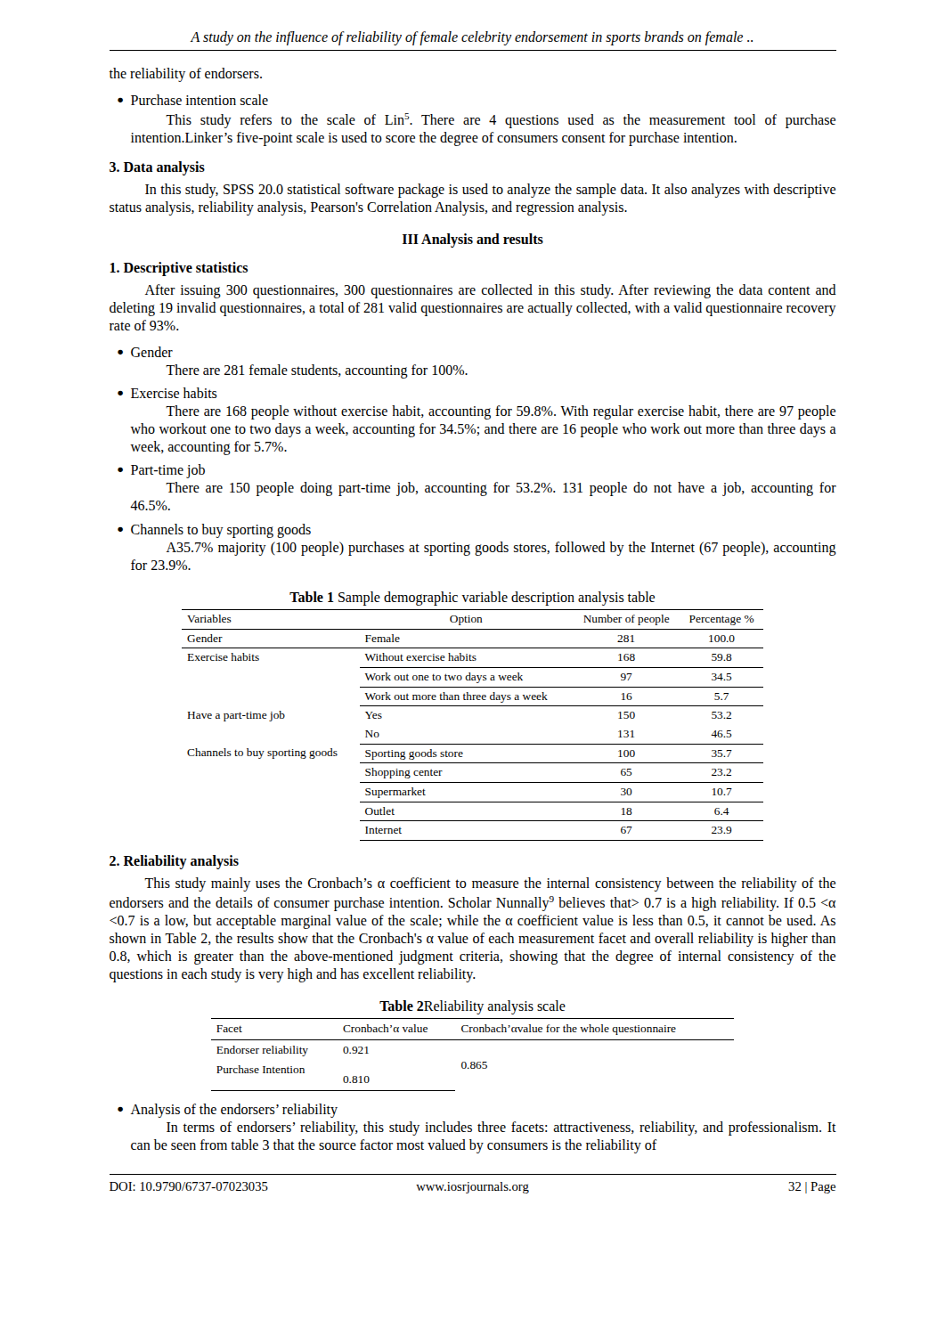A study on the influence of reliability of female celebrity endorsement in sports brands on female ..
the reliability of endorsers.
Purchase intention scale
This study refers to the scale of Lin5. There are 4 questions used as the measurement tool of purchase intention.Linker’s five-point scale is used to score the degree of consumers consent for purchase intention.
3. Data analysis
In this study, SPSS 20.0 statistical software package is used to analyze the sample data. It also analyzes with descriptive status analysis, reliability analysis, Pearson's Correlation Analysis, and regression analysis.
III Analysis and results
1. Descriptive statistics
After issuing 300 questionnaires, 300 questionnaires are collected in this study. After reviewing the data content and deleting 19 invalid questionnaires, a total of 281 valid questionnaires are actually collected, with a valid questionnaire recovery rate of 93%.
Gender
There are 281 female students, accounting for 100%.
Exercise habits
There are 168 people without exercise habit, accounting for 59.8%. With regular exercise habit, there are 97 people who workout one to two days a week, accounting for 34.5%; and there are 16 people who work out more than three days a week, accounting for 5.7%.
Part-time job
There are 150 people doing part-time job, accounting for 53.2%. 131 people do not have a job, accounting for 46.5%.
Channels to buy sporting goods
A35.7% majority (100 people) purchases at sporting goods stores, followed by the Internet (67 people), accounting for 23.9%.
Table 1 Sample demographic variable description analysis table
| Variables | Option | Number of people | Percentage % |
| --- | --- | --- | --- |
| Gender | Female | 281 | 100.0 |
| Exercise habits | Without exercise habits | 168 | 59.8 |
| Work out one to two days a week | 97 | 34.5 |
| Work out more than three days a week | 16 | 5.7 |
| Have a part-time job | Yes | 150 | 53.2 |
| No | 131 | 46.5 |
| Channels to buy sporting goods | Sporting goods store | 100 | 35.7 |
| Shopping center | 65 | 23.2 |
| Supermarket | 30 | 10.7 |
| Outlet | 18 | 6.4 |
| Internet | 67 | 23.9 |
2. Reliability analysis
This study mainly uses the Cronbach’s α coefficient to measure the internal consistency between the reliability of the endorsers and the details of consumer purchase intention. Scholar Nunnally9 believes that> 0.7 is a high reliability. If 0.5 <α <0.7 is a low, but acceptable marginal value of the scale; while the α coefficient value is less than 0.5, it cannot be used. As shown in Table 2, the results show that the Cronbach's α value of each measurement facet and overall reliability is higher than 0.8, which is greater than the above-mentioned judgment criteria, showing that the degree of internal consistency of the questions in each study is very high and has excellent reliability.
Table 2 Reliability analysis scale
| Facet | Cronbach’α value | Cronbach’αvalue for the whole questionnaire |
| --- | --- | --- |
| Endorser reliability | 0.921 | 0.865 |
| Purchase Intention | 0.810 |
Analysis of the endorsers’ reliability
In terms of endorsers’ reliability, this study includes three facets: attractiveness, reliability, and professionalism. It can be seen from table 3 that the source factor most valued by consumers is the reliability of
DOI: 10.9790/6737-07023035
www.iosrjournals.org
32 | Page